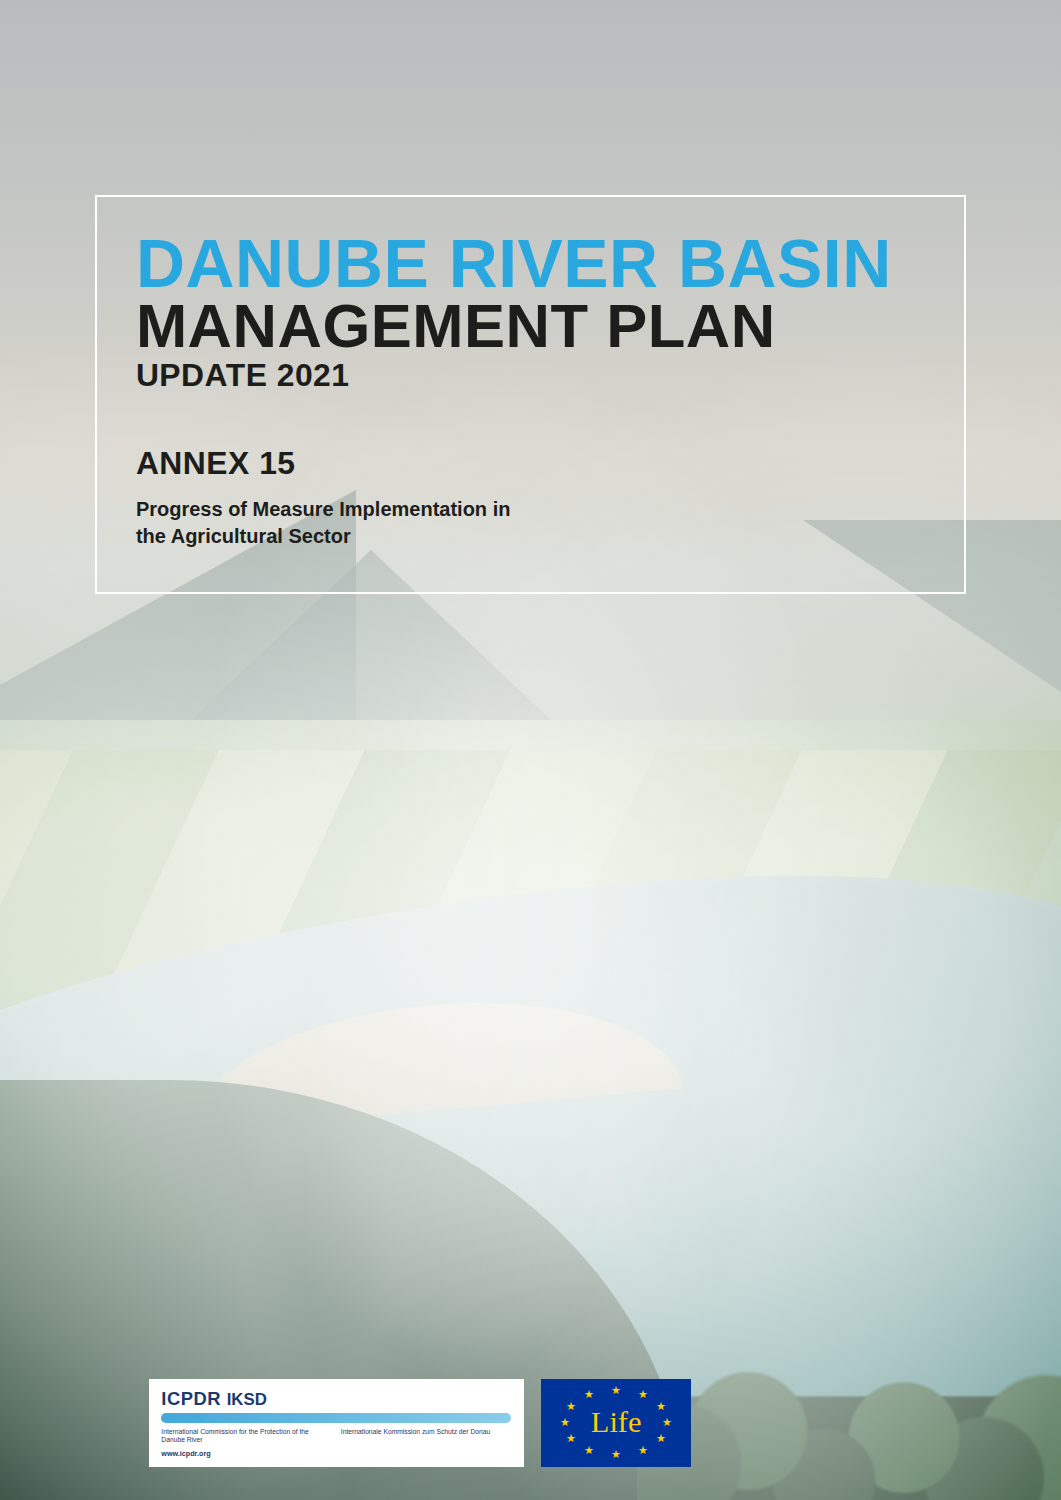Danube River Basin Management Plan Update 2021
Annex 15
Progress of Measure Implementation in the Agricultural Sector
ICPDR IKSD
International Commission for the Protection of the Danube River
Internationale Kommission zum Schutz der Donau
www.icpdr.org
★ ★ ★ ★ ★ ★ ★ ★ ★ ★ ★ ★
Life